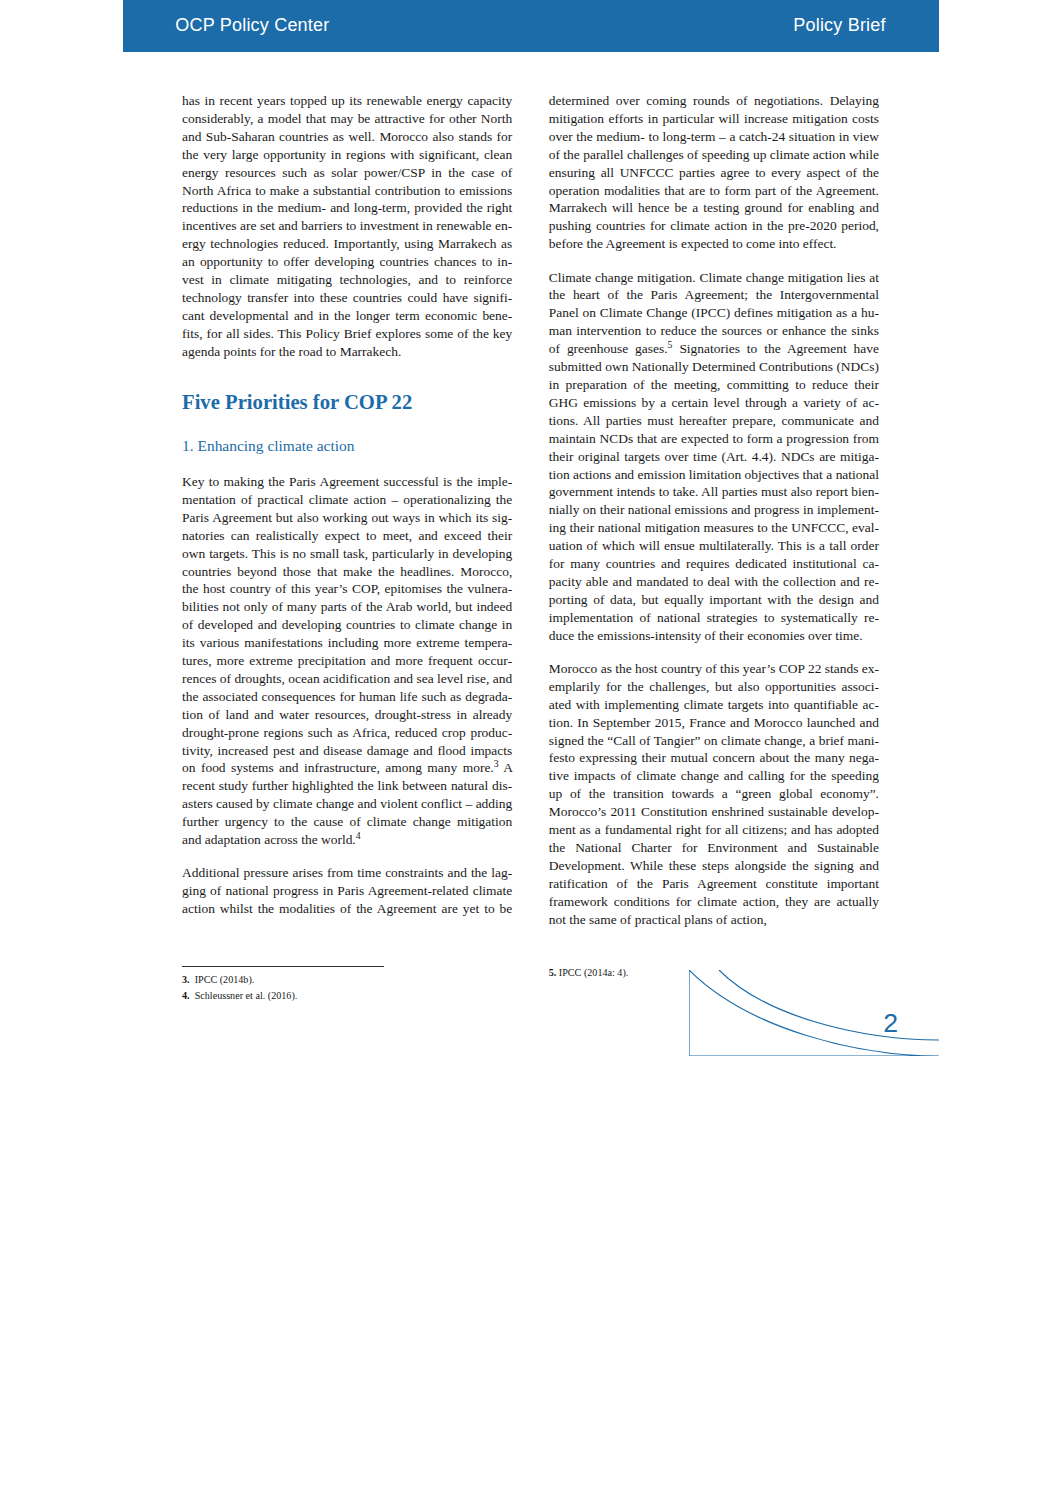OCP Policy Center
Policy Brief
has in recent years topped up its renewable energy capacity considerably, a model that may be attractive for other North and Sub-Saharan countries as well. Morocco also stands for the very large opportunity in regions with significant, clean energy resources such as solar power/CSP in the case of North Africa to make a substantial contribution to emissions reductions in the medium- and long-term, provided the right incentives are set and barriers to investment in renewable energy technologies reduced. Importantly, using Marrakech as an opportunity to offer developing countries chances to invest in climate mitigating technologies, and to reinforce technology transfer into these countries could have significant developmental and in the longer term economic benefits, for all sides. This Policy Brief explores some of the key agenda points for the road to Marrakech.
Five Priorities for COP 22
1. Enhancing climate action
Key to making the Paris Agreement successful is the implementation of practical climate action – operationalizing the Paris Agreement but also working out ways in which its signatories can realistically expect to meet, and exceed their own targets. This is no small task, particularly in developing countries beyond those that make the headlines. Morocco, the host country of this year’s COP, epitomises the vulnerabilities not only of many parts of the Arab world, but indeed of developed and developing countries to climate change in its various manifestations including more extreme temperatures, more extreme precipitation and more frequent occurrences of droughts, ocean acidification and sea level rise, and the associated consequences for human life such as degradation of land and water resources, drought-stress in already drought-prone regions such as Africa, reduced crop productivity, increased pest and disease damage and flood impacts on food systems and infrastructure, among many more.3 A recent study further highlighted the link between natural disasters caused by climate change and violent conflict – adding further urgency to the cause of climate change mitigation and adaptation across the world.4
Additional pressure arises from time constraints and the lagging of national progress in Paris Agreement-related climate action whilst the modalities of the Agreement are yet to be determined over coming rounds of negotiations. Delaying mitigation efforts in particular will increase mitigation costs over the medium- to long-term – a catch-24 situation in view of the parallel challenges of speeding up climate action while ensuring all UNFCCC parties agree to every aspect of the operation modalities that are to form part of the Agreement. Marrakech will hence be a testing ground for enabling and pushing countries for climate action in the pre-2020 period, before the Agreement is expected to come into effect.
Climate change mitigation. Climate change mitigation lies at the heart of the Paris Agreement; the Intergovernmental Panel on Climate Change (IPCC) defines mitigation as a human intervention to reduce the sources or enhance the sinks of greenhouse gases.5 Signatories to the Agreement have submitted own Nationally Determined Contributions (NDCs) in preparation of the meeting, committing to reduce their GHG emissions by a certain level through a variety of actions. All parties must hereafter prepare, communicate and maintain NCDs that are expected to form a progression from their original targets over time (Art. 4.4). NDCs are mitigation actions and emission limitation objectives that a national government intends to take. All parties must also report biennially on their national emissions and progress in implementing their national mitigation measures to the UNFCCC, evaluation of which will ensue multilaterally. This is a tall order for many countries and requires dedicated institutional capacity able and mandated to deal with the collection and reporting of data, but equally important with the design and implementation of national strategies to systematically reduce the emissions-intensity of their economies over time.
Morocco as the host country of this year’s COP 22 stands exemplarily for the challenges, but also opportunities associated with implementing climate targets into quantifiable action. In September 2015, France and Morocco launched and signed the “Call of Tangier” on climate change, a brief manifesto expressing their mutual concern about the many negative impacts of climate change and calling for the speeding up of the transition towards a “green global economy”. Morocco’s 2011 Constitution enshrined sustainable development as a fundamental right for all citizens; and has adopted the National Charter for Environment and Sustainable Development. While these steps alongside the signing and ratification of the Paris Agreement constitute important framework conditions for climate action, they are actually not the same of practical plans of action,
3. IPCC (2014b).
4. Schleussner et al. (2016).
5. IPCC (2014a: 4).
2